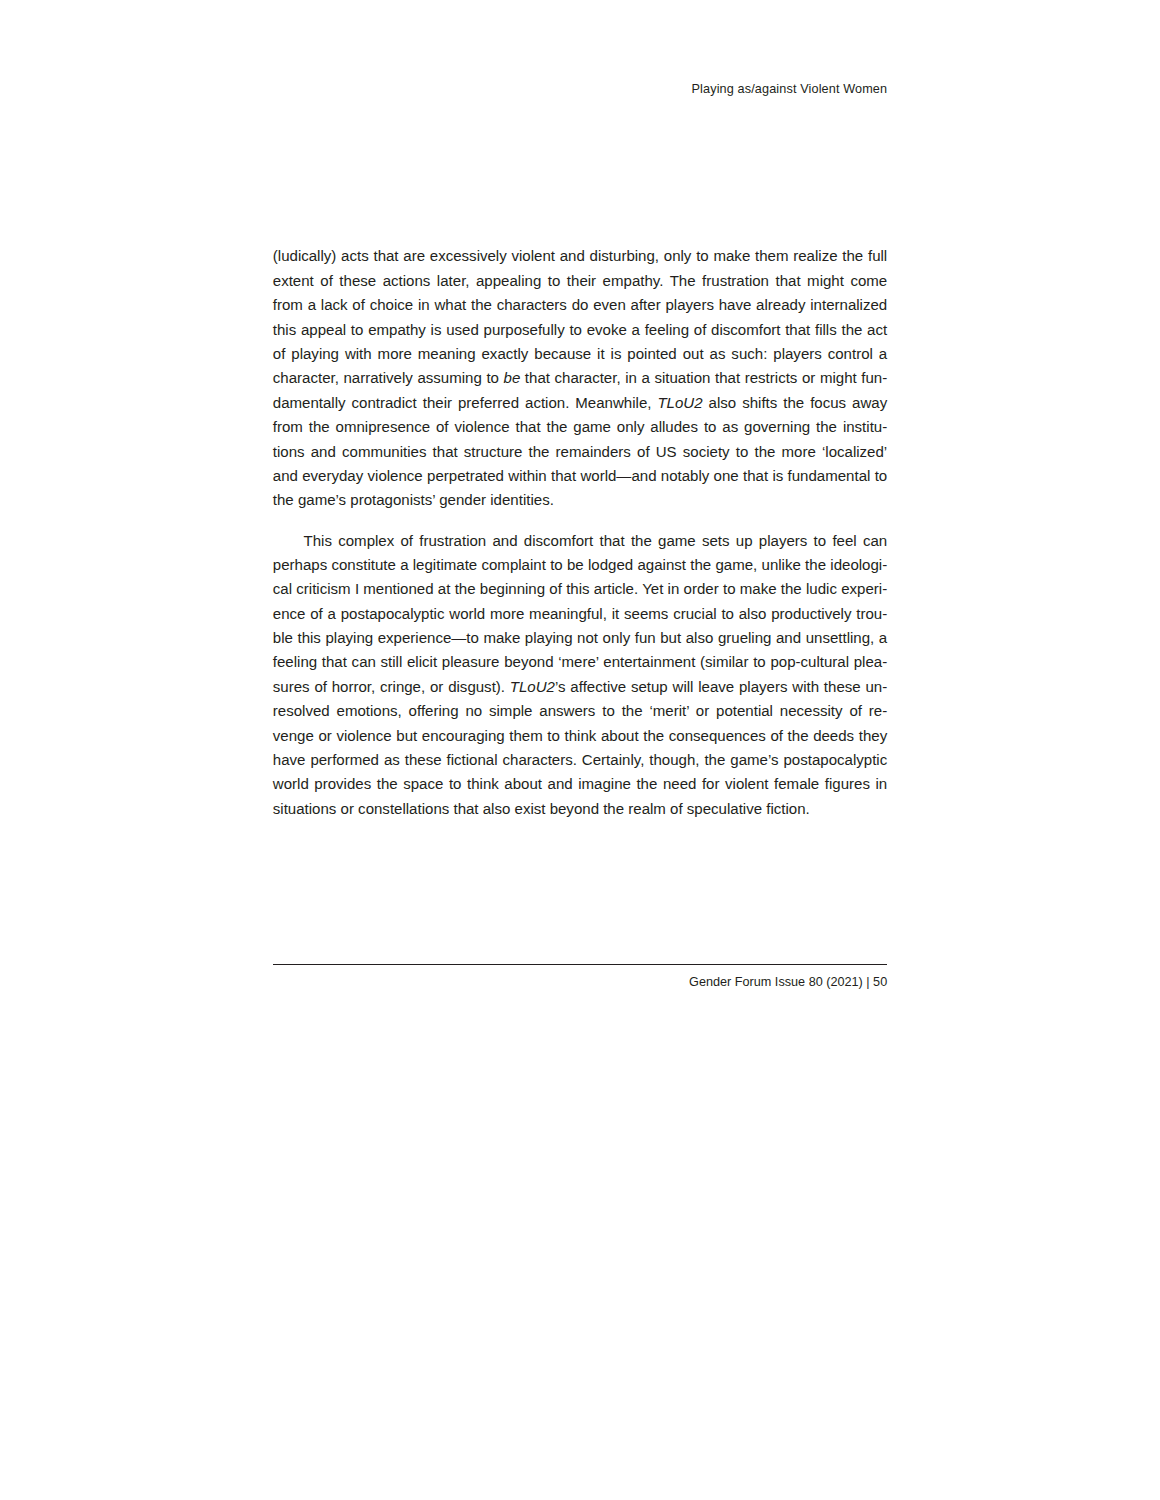Playing as/against Violent Women
(ludically) acts that are excessively violent and disturbing, only to make them realize the full extent of these actions later, appealing to their empathy. The frustration that might come from a lack of choice in what the characters do even after players have already internalized this appeal to empathy is used purposefully to evoke a feeling of discomfort that fills the act of playing with more meaning exactly because it is pointed out as such: players control a character, narratively assuming to be that character, in a situation that restricts or might fundamentally contradict their preferred action. Meanwhile, TLoU2 also shifts the focus away from the omnipresence of violence that the game only alludes to as governing the institutions and communities that structure the remainders of US society to the more ‘localized’ and everyday violence perpetrated within that world—and notably one that is fundamental to the game’s protagonists’ gender identities.
This complex of frustration and discomfort that the game sets up players to feel can perhaps constitute a legitimate complaint to be lodged against the game, unlike the ideological criticism I mentioned at the beginning of this article. Yet in order to make the ludic experience of a postapocalyptic world more meaningful, it seems crucial to also productively trouble this playing experience—to make playing not only fun but also grueling and unsettling, a feeling that can still elicit pleasure beyond ‘mere’ entertainment (similar to pop-cultural pleasures of horror, cringe, or disgust). TLoU2’s affective setup will leave players with these unresolved emotions, offering no simple answers to the ‘merit’ or potential necessity of revenge or violence but encouraging them to think about the consequences of the deeds they have performed as these fictional characters. Certainly, though, the game’s postapocalyptic world provides the space to think about and imagine the need for violent female figures in situations or constellations that also exist beyond the realm of speculative fiction.
Gender Forum Issue 80 (2021) | 50